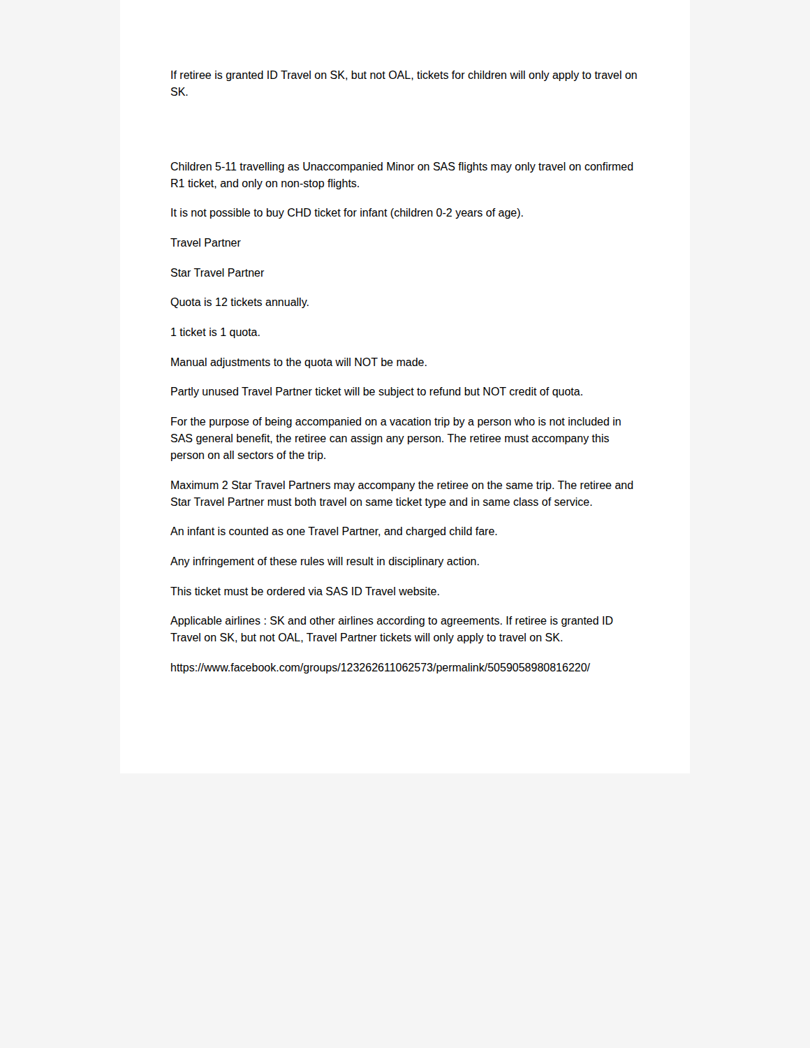If retiree is granted ID Travel on SK, but not OAL, tickets for children will only apply to travel on SK.
Children 5-11 travelling as Unaccompanied Minor on SAS flights may only travel on confirmed R1 ticket, and only on non-stop flights.
It is not possible to buy CHD ticket for infant (children 0-2 years of age).
Travel Partner
Star Travel Partner
Quota is 12 tickets annually.
1 ticket is 1 quota.
Manual adjustments to the quota will NOT be made.
Partly unused Travel Partner ticket will be subject to refund but NOT credit of quota.
For the purpose of being accompanied on a vacation trip by a person who is not included in SAS general benefit, the retiree can assign any person. The retiree must accompany this person on all sectors of the trip.
Maximum 2 Star Travel Partners may accompany the retiree on the same trip. The retiree and Star Travel Partner must both travel on same ticket type and in same class of service.
An infant is counted as one Travel Partner, and charged child fare.
Any infringement of these rules will result in disciplinary action.
This ticket must be ordered via SAS ID Travel website.
Applicable airlines : SK and other airlines according to agreements. If retiree is granted ID Travel on SK, but not OAL, Travel Partner tickets will only apply to travel on SK.
https://www.facebook.com/groups/123262611062573/permalink/5059058980816220/